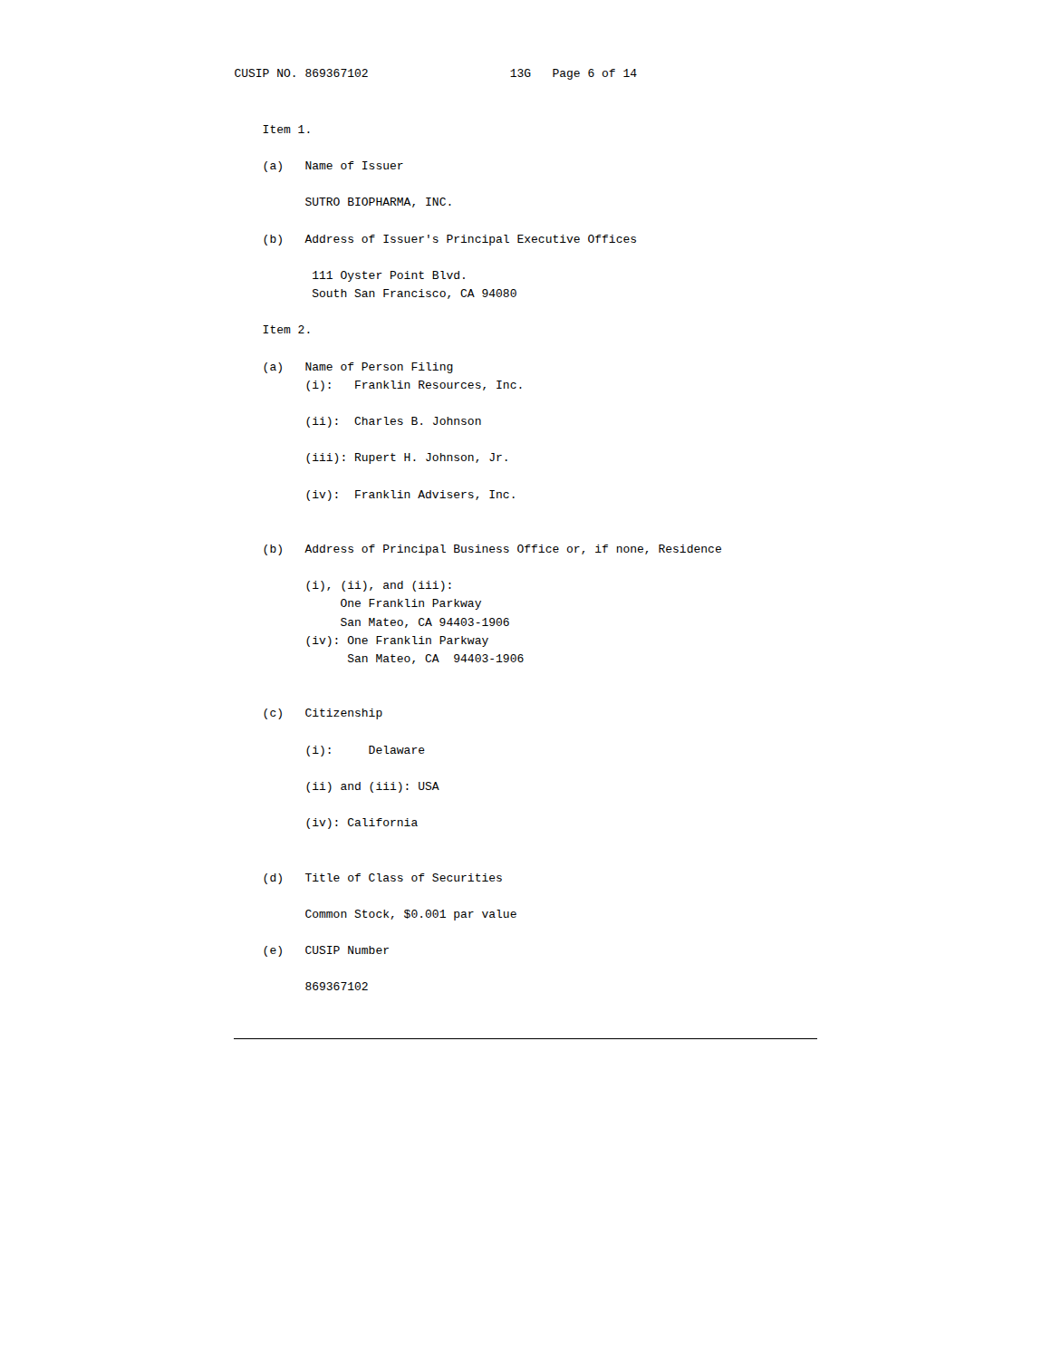CUSIP NO. 869367102                    13G   Page 6 of 14
  Item 1.

  (a)   Name of Issuer

        SUTRO BIOPHARMA, INC.

  (b)   Address of Issuer's Principal Executive Offices

         111 Oyster Point Blvd.
         South San Francisco, CA 94080

  Item 2.

  (a)   Name of Person Filing
        (i):   Franklin Resources, Inc.

        (ii):  Charles B. Johnson

        (iii): Rupert H. Johnson, Jr.

        (iv):  Franklin Advisers, Inc.


  (b)   Address of Principal Business Office or, if none, Residence

        (i), (ii), and (iii):
             One Franklin Parkway
             San Mateo, CA 94403-1906
        (iv): One Franklin Parkway
              San Mateo, CA  94403-1906


  (c)   Citizenship

        (i):     Delaware

        (ii) and (iii): USA

        (iv): California


  (d)   Title of Class of Securities

        Common Stock, $0.001 par value

  (e)   CUSIP Number

        869367102